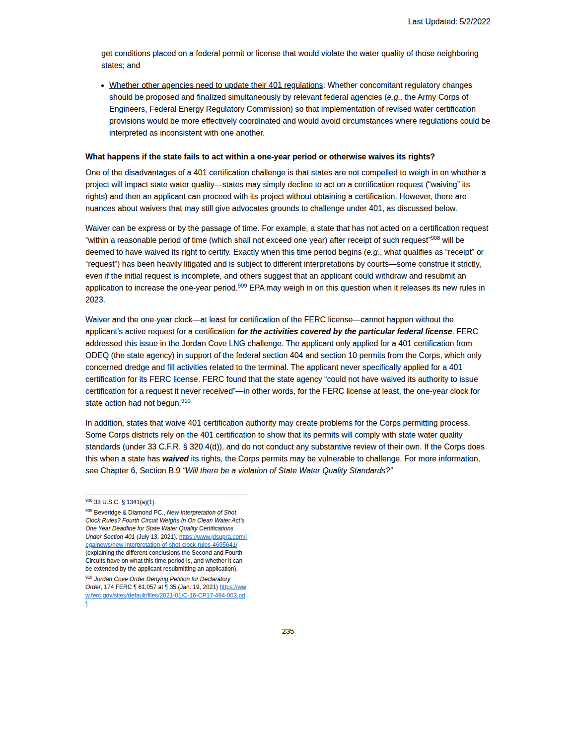Last Updated: 5/2/2022
get conditions placed on a federal permit or license that would violate the water quality of those neighboring states; and
Whether other agencies need to update their 401 regulations: Whether concomitant regulatory changes should be proposed and finalized simultaneously by relevant federal agencies (e.g., the Army Corps of Engineers, Federal Energy Regulatory Commission) so that implementation of revised water certification provisions would be more effectively coordinated and would avoid circumstances where regulations could be interpreted as inconsistent with one another.
What happens if the state fails to act within a one-year period or otherwise waives its rights?
One of the disadvantages of a 401 certification challenge is that states are not compelled to weigh in on whether a project will impact state water quality—states may simply decline to act on a certification request (“waiving” its rights) and then an applicant can proceed with its project without obtaining a certification. However, there are nuances about waivers that may still give advocates grounds to challenge under 401, as discussed below.
Waiver can be express or by the passage of time. For example, a state that has not acted on a certification request “within a reasonable period of time (which shall not exceed one year) after receipt of such request”908 will be deemed to have waived its right to certify. Exactly when this time period begins (e.g., what qualifies as “receipt” or “request”) has been heavily litigated and is subject to different interpretations by courts—some construe it strictly, even if the initial request is incomplete, and others suggest that an applicant could withdraw and resubmit an application to increase the one-year period.909 EPA may weigh in on this question when it releases its new rules in 2023.
Waiver and the one-year clock—at least for certification of the FERC license—cannot happen without the applicant’s active request for a certification for the activities covered by the particular federal license. FERC addressed this issue in the Jordan Cove LNG challenge. The applicant only applied for a 401 certification from ODEQ (the state agency) in support of the federal section 404 and section 10 permits from the Corps, which only concerned dredge and fill activities related to the terminal. The applicant never specifically applied for a 401 certification for its FERC license. FERC found that the state agency “could not have waived its authority to issue certification for a request it never received”—in other words, for the FERC license at least, the one-year clock for state action had not begun.910
In addition, states that waive 401 certification authority may create problems for the Corps permitting process. Some Corps districts rely on the 401 certification to show that its permits will comply with state water quality standards (under 33 C.F.R. § 320.4(d)), and do not conduct any substantive review of their own. If the Corps does this when a state has waived its rights, the Corps permits may be vulnerable to challenge. For more information, see Chapter 6, Section B.9 “Will there be a violation of State Water Quality Standards?”
908 33 U.S.C. § 1341(a)(1).
909 Beveridge & Diamond PC., New Interpretation of Shot Clock Rules? Fourth Circuit Weighs In On Clean Water Act’s One Year Deadline for State Water Quality Certifications Under Section 401 (July 13, 2021), https://www.jdsupra.com/legalnews/new-interpretation-of-shot-clock-rules-4695641/ (explaining the different conclusions the Second and Fourth Circuits have on what this time period is, and whether it can be extended by the applicant resubmitting an application).
910 Jordan Cove Order Denying Petition for Declaratory Order, 174 FERC ¶ 61,057 at ¶ 35 (Jan. 19, 2021) https://www.ferc.gov/sites/default/files/2021-01/C-16-CP17-494-003.pdf.
235